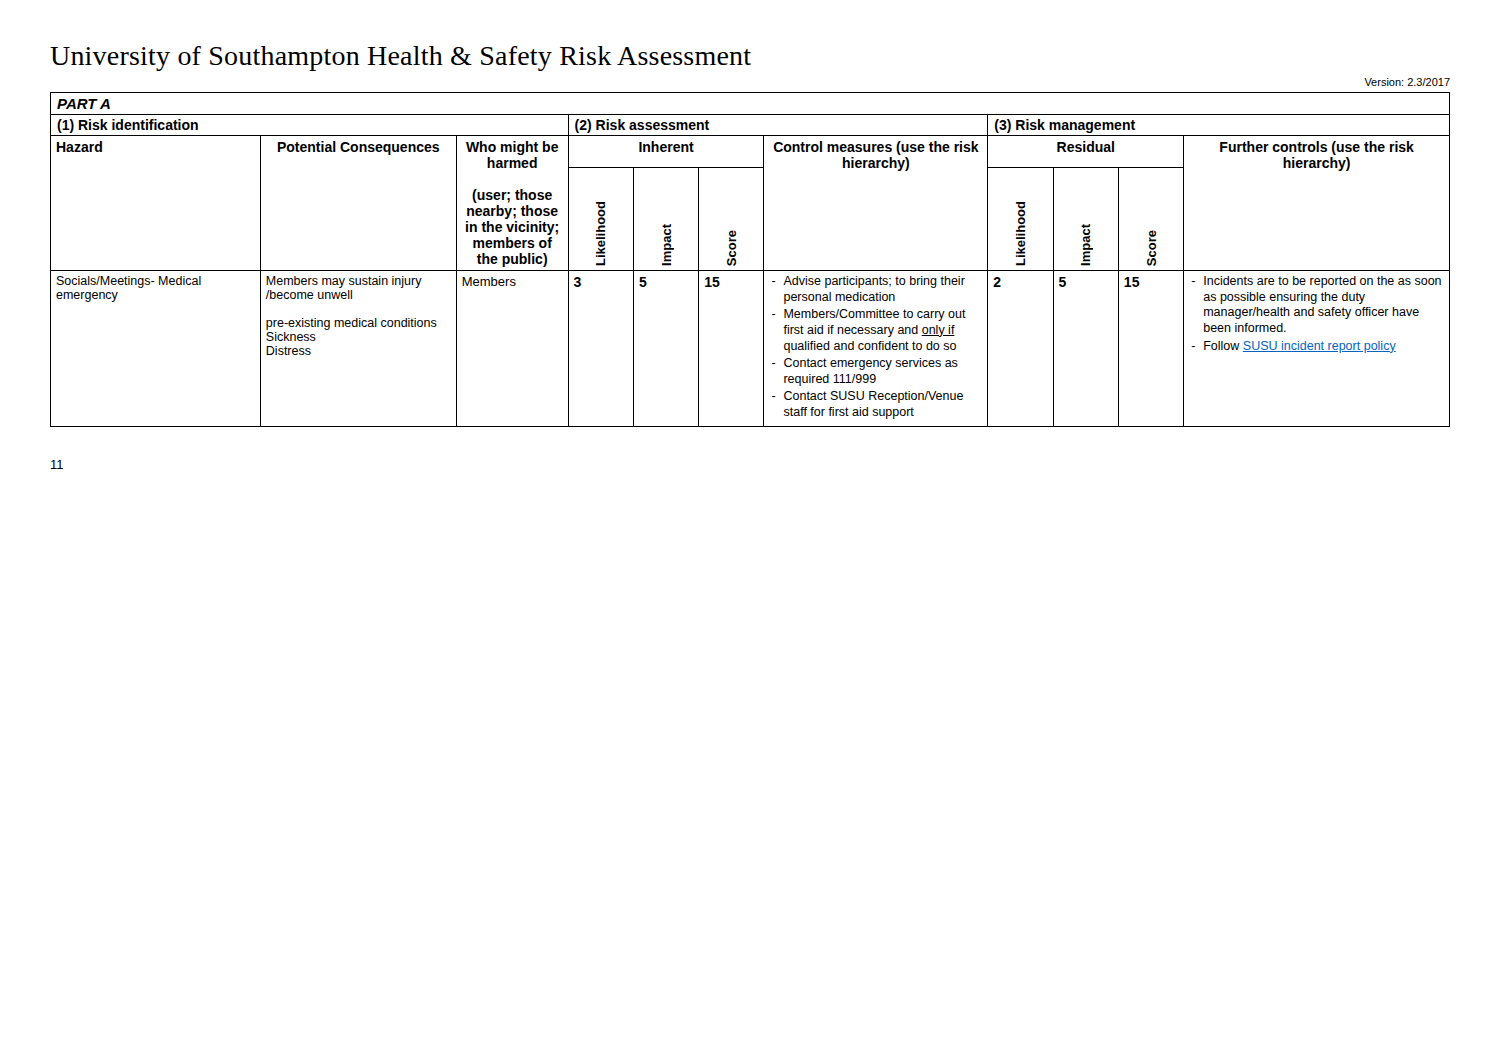University of Southampton Health & Safety Risk Assessment
Version: 2.3/2017
| PART A |
| (1) Risk identification | (2) Risk assessment | (3) Risk management |
| Hazard | Potential Consequences | Who might be harmed (user; those nearby; those in the vicinity; members of the public) | Inherent | Control measures (use the risk hierarchy) | Residual | Further controls (use the risk hierarchy) |
| Likelihood | Impact | Score | Likelihood | Impact | Score |
| Socials/Meetings- Medical emergency | Members may sustain injury /become unwell pre-existing medical conditions Sickness Distress | Members | 3 | 5 | 15 | Advise participants; to bring their personal medication Members/Committee to carry out first aid if necessary and only if qualified and confident to do so Contact emergency services as required 111/999 Contact SUSU Reception/Venue staff for first aid support | 2 | 5 | 15 | Incidents are to be reported on the as soon as possible ensuring the duty manager/health and safety officer have been informed. Follow SUSU incident report policy |
11